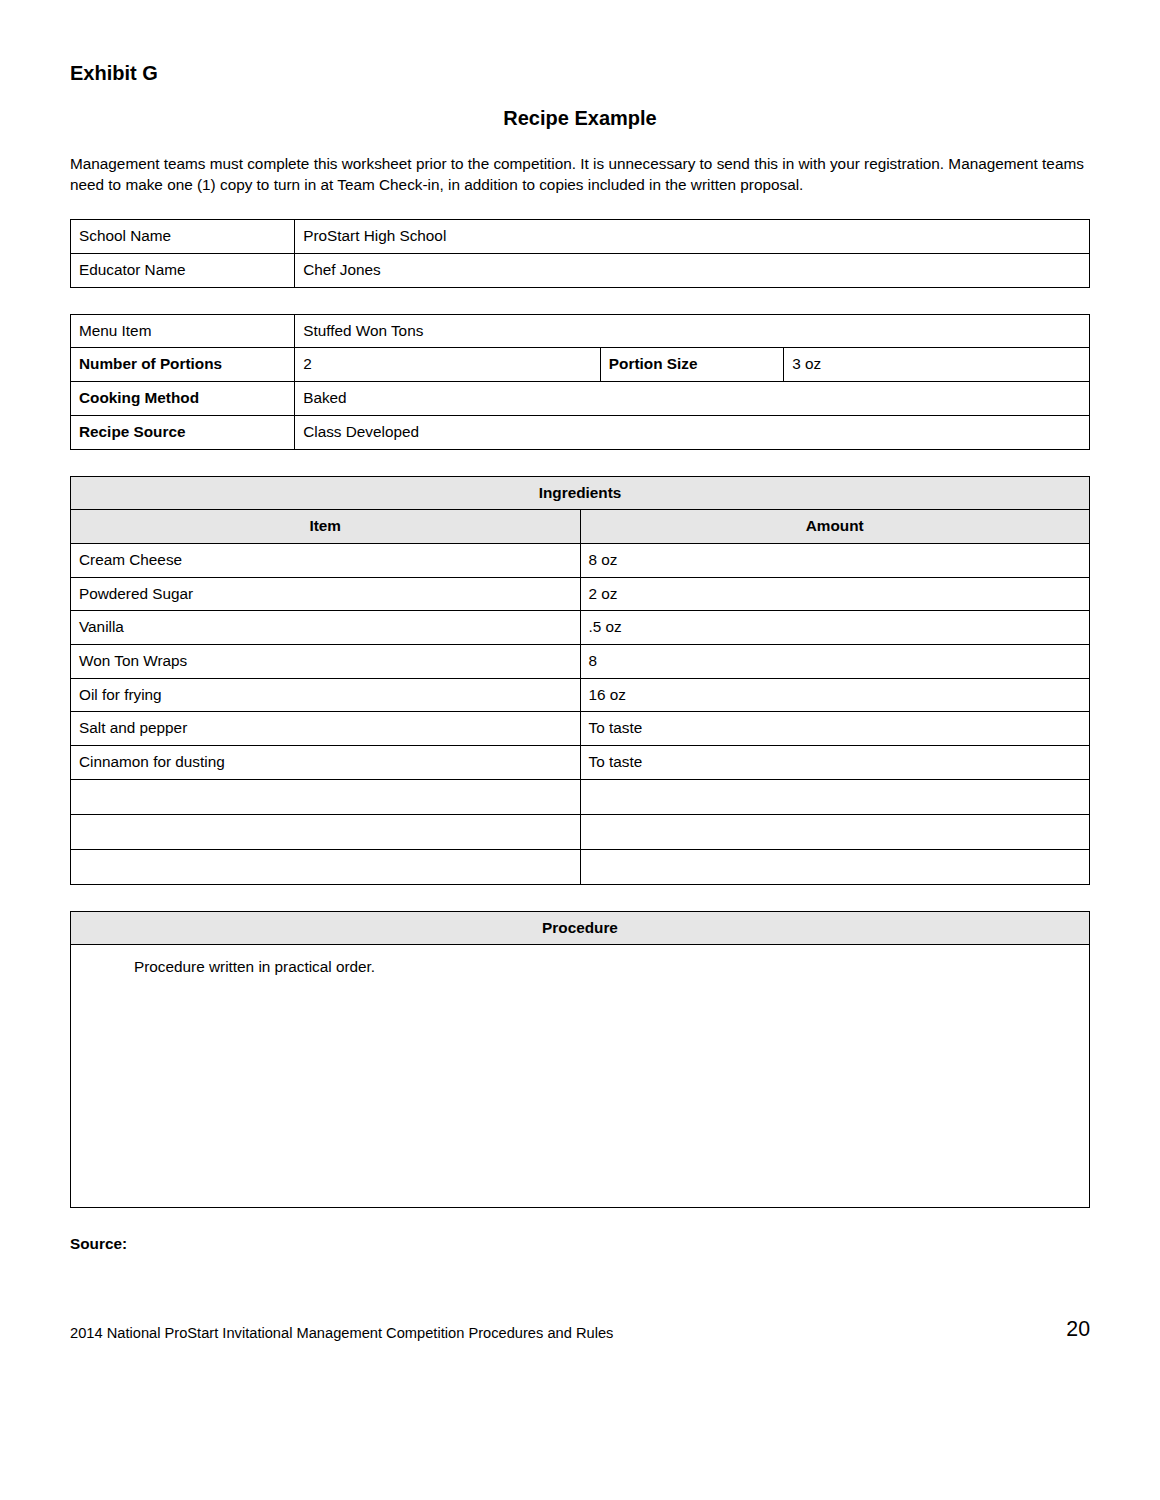Exhibit G
Recipe Example
Management teams must complete this worksheet prior to the competition. It is unnecessary to send this in with your registration. Management teams need to make one (1) copy to turn in at Team Check-in, in addition to copies included in the written proposal.
| School Name | ProStart High School |
| Educator Name | Chef Jones |
| Menu Item | Stuffed Won Tons |
| Number of Portions | 2 | Portion Size | 3 oz |
| Cooking Method | Baked |
| Recipe Source | Class Developed |
| Ingredients |
| Item | Amount |
| Cream Cheese | 8 oz |
| Powdered Sugar | 2 oz |
| Vanilla | .5 oz |
| Won Ton Wraps | 8 |
| Oil for frying | 16 oz |
| Salt and pepper | To taste |
| Cinnamon for dusting | To taste |
| Procedure |
| Procedure written in practical order. |
Source:
2014 National ProStart Invitational Management Competition Procedures and Rules 20